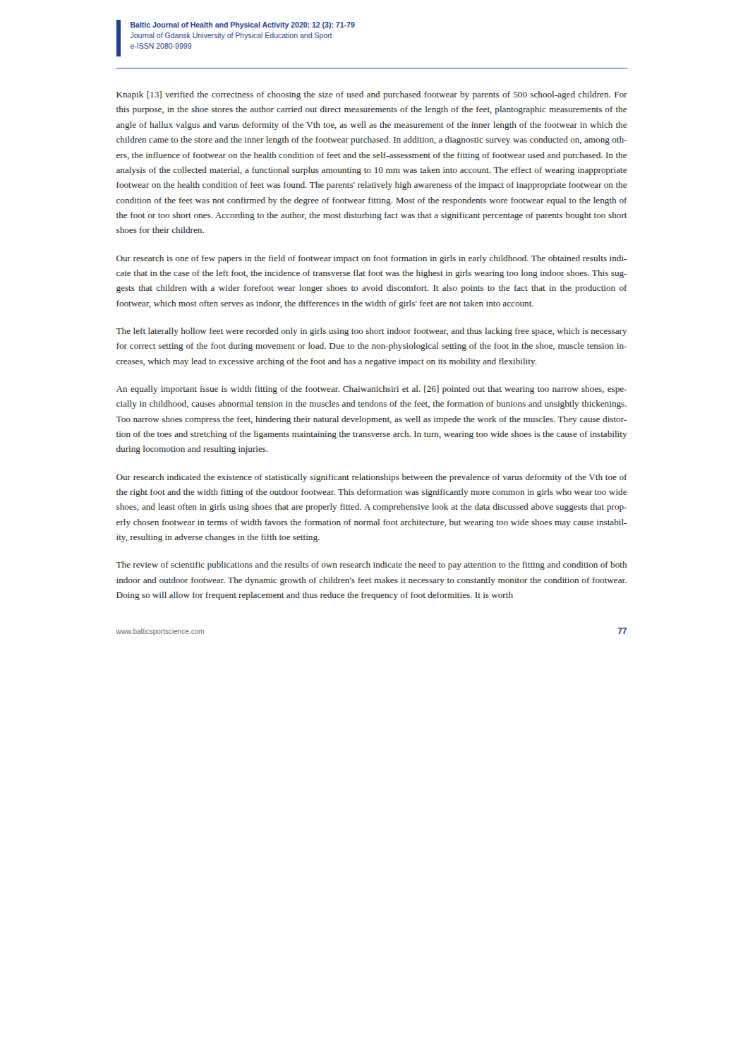Baltic Journal of Health and Physical Activity 2020; 12 (3): 71-79
Journal of Gdansk University of Physical Education and Sport
e-ISSN 2080-9999
Knapik [13] verified the correctness of choosing the size of used and purchased footwear by parents of 500 school-aged children. For this purpose, in the shoe stores the author carried out direct measurements of the length of the feet, plantographic measurements of the angle of hallux valgus and varus deformity of the Vth toe, as well as the measurement of the inner length of the footwear in which the children came to the store and the inner length of the footwear purchased. In addition, a diagnostic survey was conducted on, among others, the influence of footwear on the health condition of feet and the self-assessment of the fitting of footwear used and purchased. In the analysis of the collected material, a functional surplus amounting to 10 mm was taken into account. The effect of wearing inappropriate footwear on the health condition of feet was found. The parents' relatively high awareness of the impact of inappropriate footwear on the condition of the feet was not confirmed by the degree of footwear fitting. Most of the respondents wore footwear equal to the length of the foot or too short ones. According to the author, the most disturbing fact was that a significant percentage of parents bought too short shoes for their children.
Our research is one of few papers in the field of footwear impact on foot formation in girls in early childhood. The obtained results indicate that in the case of the left foot, the incidence of transverse flat foot was the highest in girls wearing too long indoor shoes. This suggests that children with a wider forefoot wear longer shoes to avoid discomfort. It also points to the fact that in the production of footwear, which most often serves as indoor, the differences in the width of girls' feet are not taken into account.
The left laterally hollow feet were recorded only in girls using too short indoor footwear, and thus lacking free space, which is necessary for correct setting of the foot during movement or load. Due to the non-physiological setting of the foot in the shoe, muscle tension increases, which may lead to excessive arching of the foot and has a negative impact on its mobility and flexibility.
An equally important issue is width fitting of the footwear. Chaiwanichsiri et al. [26] pointed out that wearing too narrow shoes, especially in childhood, causes abnormal tension in the muscles and tendons of the feet, the formation of bunions and unsightly thickenings. Too narrow shoes compress the feet, hindering their natural development, as well as impede the work of the muscles. They cause distortion of the toes and stretching of the ligaments maintaining the transverse arch. In turn, wearing too wide shoes is the cause of instability during locomotion and resulting injuries.
Our research indicated the existence of statistically significant relationships between the prevalence of varus deformity of the Vth toe of the right foot and the width fitting of the outdoor footwear. This deformation was significantly more common in girls who wear too wide shoes, and least often in girls using shoes that are properly fitted. A comprehensive look at the data discussed above suggests that properly chosen footwear in terms of width favors the formation of normal foot architecture, but wearing too wide shoes may cause instability, resulting in adverse changes in the fifth toe setting.
The review of scientific publications and the results of own research indicate the need to pay attention to the fitting and condition of both indoor and outdoor footwear. The dynamic growth of children's feet makes it necessary to constantly monitor the condition of footwear. Doing so will allow for frequent replacement and thus reduce the frequency of foot deformities. It is worth
www.balticsportscience.com 77